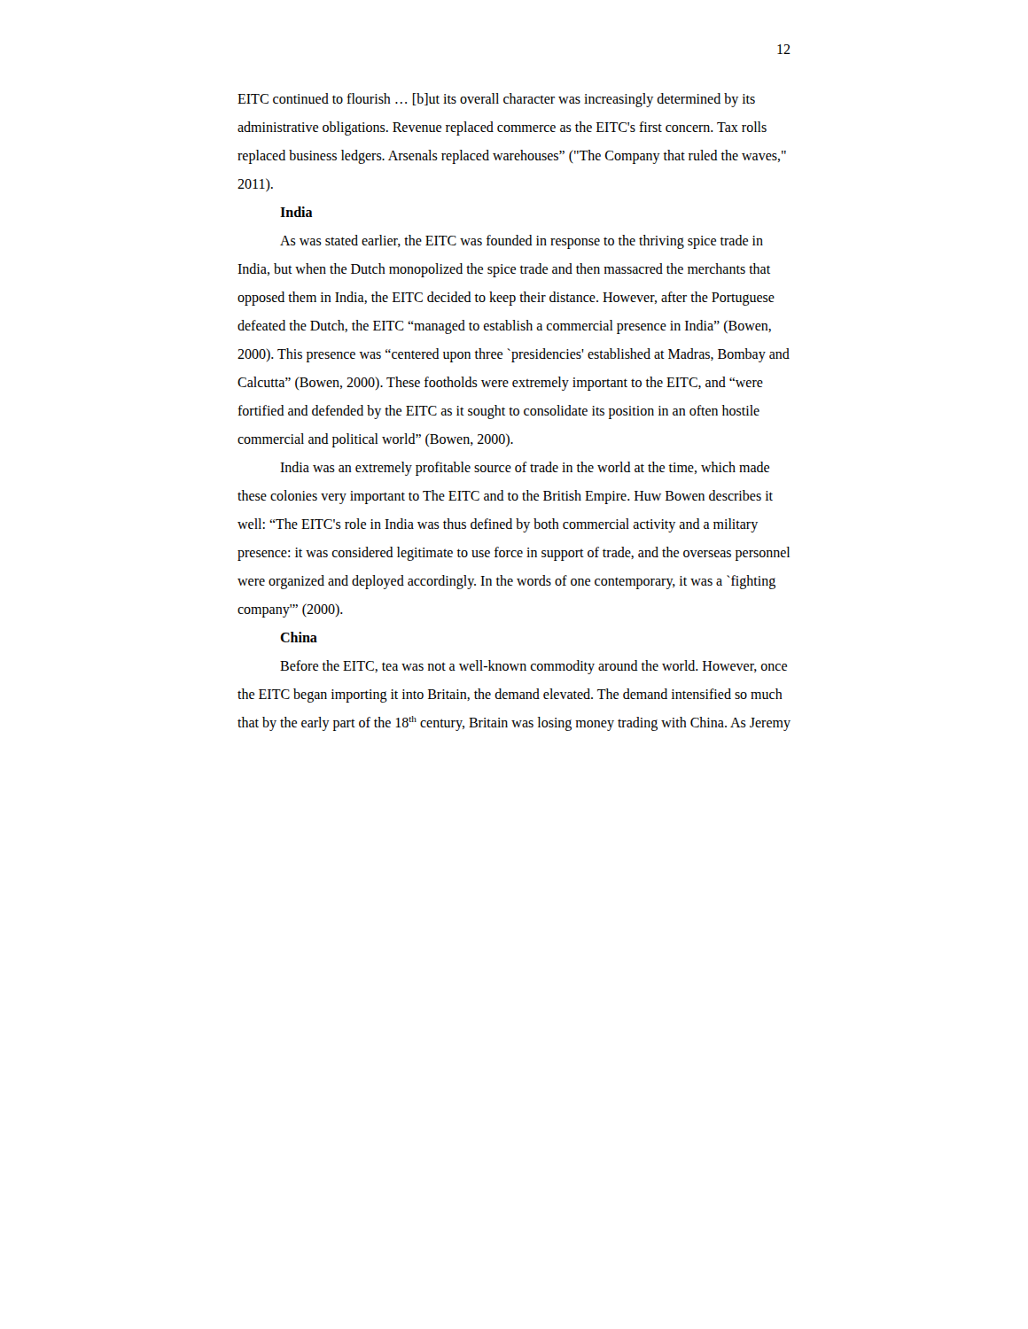12
EITC continued to flourish … [b]ut its overall character was increasingly determined by its administrative obligations. Revenue replaced commerce as the EITC's first concern. Tax rolls replaced business ledgers. Arsenals replaced warehouses” ("The Company that ruled the waves," 2011).
India
As was stated earlier, the EITC was founded in response to the thriving spice trade in India, but when the Dutch monopolized the spice trade and then massacred the merchants that opposed them in India, the EITC decided to keep their distance. However, after the Portuguese defeated the Dutch, the EITC “managed to establish a commercial presence in India” (Bowen, 2000). This presence was “centered upon three `presidencies' established at Madras, Bombay and Calcutta” (Bowen, 2000). These footholds were extremely important to the EITC, and “were fortified and defended by the EITC as it sought to consolidate its position in an often hostile commercial and political world” (Bowen, 2000).
India was an extremely profitable source of trade in the world at the time, which made these colonies very important to The EITC and to the British Empire. Huw Bowen describes it well: “The EITC's role in India was thus defined by both commercial activity and a military presence: it was considered legitimate to use force in support of trade, and the overseas personnel were organized and deployed accordingly. In the words of one contemporary, it was a `fighting company'” (2000).
China
Before the EITC, tea was not a well-known commodity around the world. However, once the EITC began importing it into Britain, the demand elevated. The demand intensified so much that by the early part of the 18th century, Britain was losing money trading with China. As Jeremy